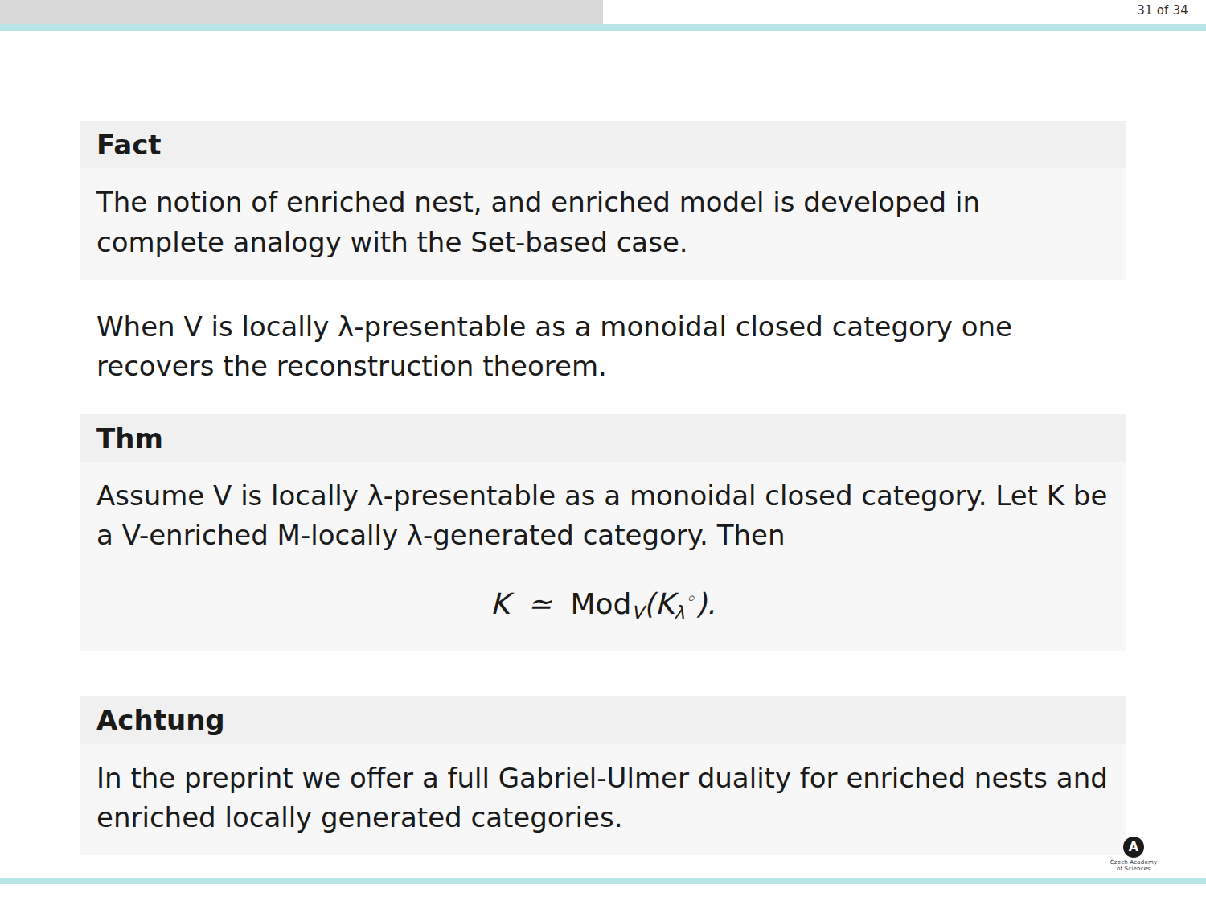31 of 34
Fact
The notion of enriched nest, and enriched model is developed in complete analogy with the Set-based case.
When V is locally λ-presentable as a monoidal closed category one recovers the reconstruction theorem.
Thm
Assume V is locally λ-presentable as a monoidal closed category. Let K be a V-enriched M-locally λ-generated category. Then
K ≃ ModV(Kλ◦).
Achtung
In the preprint we offer a full Gabriel-Ulmer duality for enriched nests and enriched locally generated categories.
Czech Academy
of Sciences